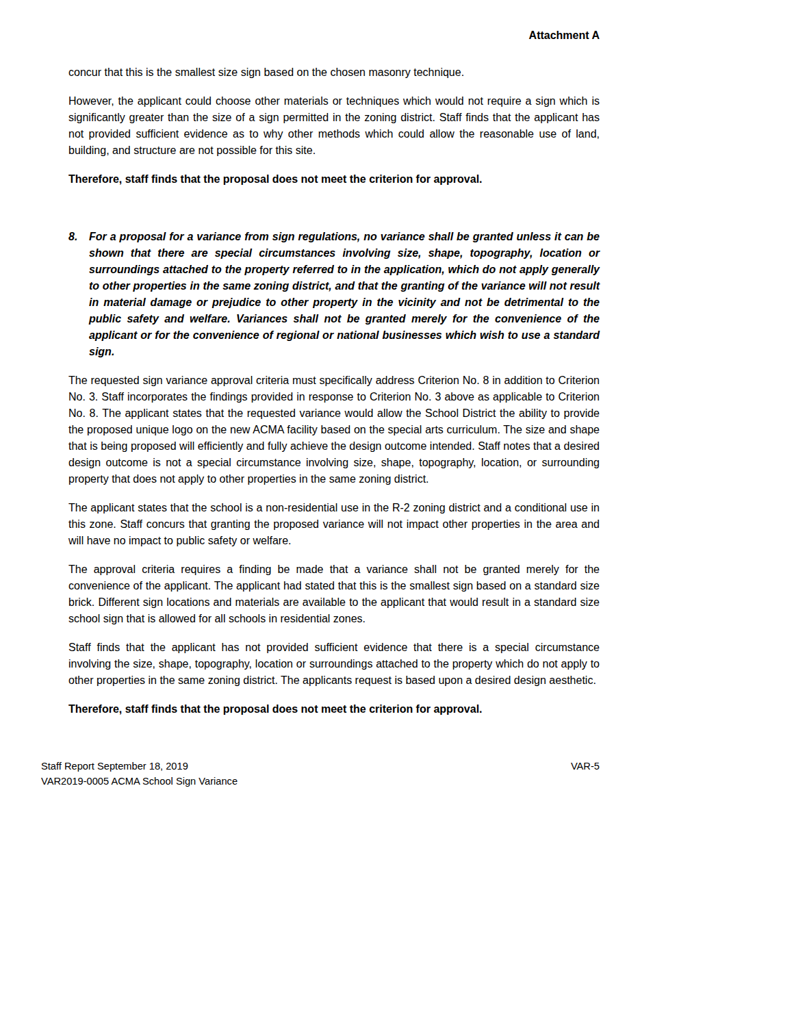Attachment A
concur that this is the smallest size sign based on the chosen masonry technique.
However, the applicant could choose other materials or techniques which would not require a sign which is significantly greater than the size of a sign permitted in the zoning district. Staff finds that the applicant has not provided sufficient evidence as to why other methods which could allow the reasonable use of land, building, and structure are not possible for this site.
Therefore, staff finds that the proposal does not meet the criterion for approval.
8.
For a proposal for a variance from sign regulations, no variance shall be granted unless it can be shown that there are special circumstances involving size, shape, topography, location or surroundings attached to the property referred to in the application, which do not apply generally to other properties in the same zoning district, and that the granting of the variance will not result in material damage or prejudice to other property in the vicinity and not be detrimental to the public safety and welfare. Variances shall not be granted merely for the convenience of the applicant or for the convenience of regional or national businesses which wish to use a standard sign.
The requested sign variance approval criteria must specifically address Criterion No. 8 in addition to Criterion No. 3. Staff incorporates the findings provided in response to Criterion No. 3 above as applicable to Criterion No. 8. The applicant states that the requested variance would allow the School District the ability to provide the proposed unique logo on the new ACMA facility based on the special arts curriculum. The size and shape that is being proposed will efficiently and fully achieve the design outcome intended. Staff notes that a desired design outcome is not a special circumstance involving size, shape, topography, location, or surrounding property that does not apply to other properties in the same zoning district.
The applicant states that the school is a non-residential use in the R-2 zoning district and a conditional use in this zone. Staff concurs that granting the proposed variance will not impact other properties in the area and will have no impact to public safety or welfare.
The approval criteria requires a finding be made that a variance shall not be granted merely for the convenience of the applicant. The applicant had stated that this is the smallest sign based on a standard size brick. Different sign locations and materials are available to the applicant that would result in a standard size school sign that is allowed for all schools in residential zones.
Staff finds that the applicant has not provided sufficient evidence that there is a special circumstance involving the size, shape, topography, location or surroundings attached to the property which do not apply to other properties in the same zoning district. The applicants request is based upon a desired design aesthetic.
Therefore, staff finds that the proposal does not meet the criterion for approval.
Staff Report September 18, 2019
VAR2019-0005 ACMA School Sign Variance
VAR-5